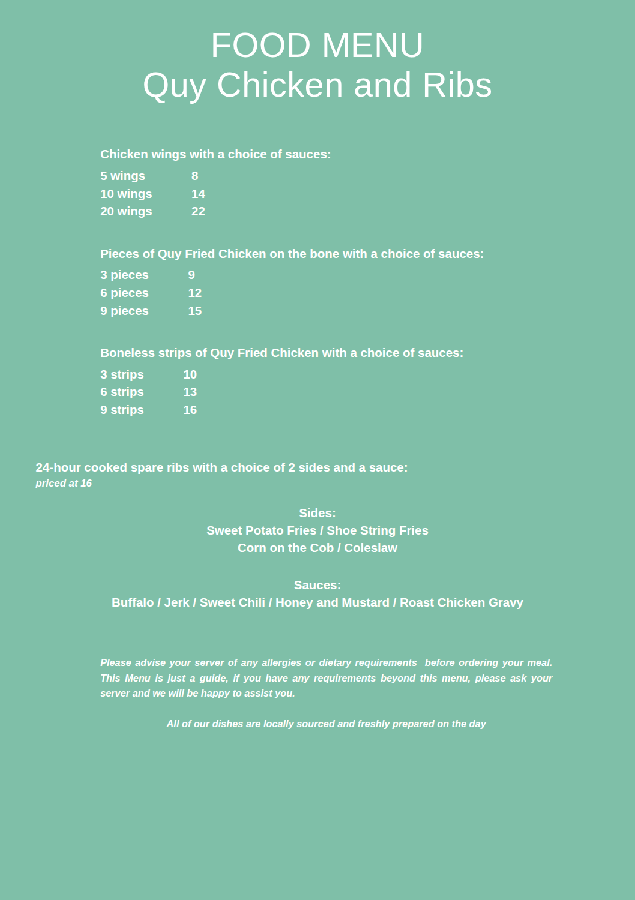FOOD MENU Quy Chicken and Ribs
Chicken wings with a choice of sauces:
| 5 wings | 8 |
| 10 wings | 14 |
| 20 wings | 22 |
Pieces of Quy Fried Chicken on the bone with a choice of sauces:
| 3 pieces | 9 |
| 6 pieces | 12 |
| 9 pieces | 15 |
Boneless strips of Quy Fried Chicken with a choice of sauces:
| 3 strips | 10 |
| 6 strips | 13 |
| 9 strips | 16 |
24-hour cooked spare ribs with a choice of 2 sides and a sauce:
priced at 16
Sides:
Sweet Potato Fries / Shoe String Fries
Corn on the Cob / Coleslaw
Sauces:
Buffalo / Jerk / Sweet Chili / Honey and Mustard / Roast Chicken Gravy
Please advise your server of any allergies or dietary requirements before ordering your meal. This Menu is just a guide, if you have any requirements beyond this menu, please ask your server and we will be happy to assist you.
All of our dishes are locally sourced and freshly prepared on the day